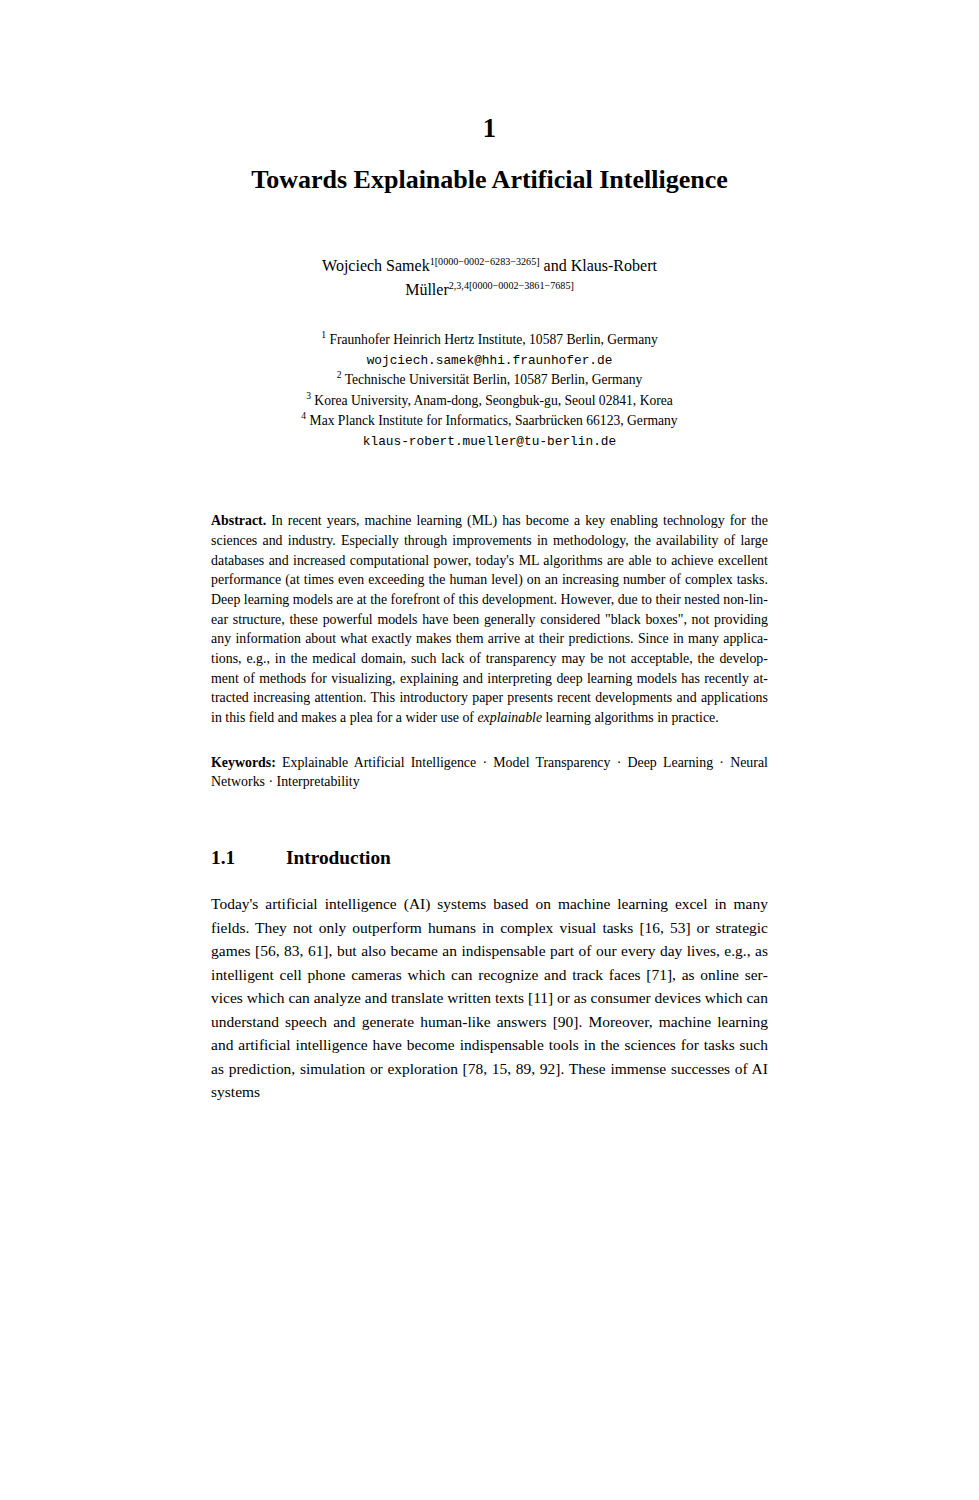1
Towards Explainable Artificial Intelligence
Wojciech Samek1[0000−0002−6283−3265] and Klaus-Robert
Müller2,3,4[0000−0002−3861−7685]
1 Fraunhofer Heinrich Hertz Institute, 10587 Berlin, Germany
wojciech.samek@hhi.fraunhofer.de
2 Technische Universität Berlin, 10587 Berlin, Germany
3 Korea University, Anam-dong, Seongbuk-gu, Seoul 02841, Korea
4 Max Planck Institute for Informatics, Saarbrücken 66123, Germany
klaus-robert.mueller@tu-berlin.de
Abstract. In recent years, machine learning (ML) has become a key enabling technology for the sciences and industry. Especially through improvements in methodology, the availability of large databases and increased computational power, today's ML algorithms are able to achieve excellent performance (at times even exceeding the human level) on an increasing number of complex tasks. Deep learning models are at the forefront of this development. However, due to their nested non-linear structure, these powerful models have been generally considered "black boxes", not providing any information about what exactly makes them arrive at their predictions. Since in many applications, e.g., in the medical domain, such lack of transparency may be not acceptable, the development of methods for visualizing, explaining and interpreting deep learning models has recently attracted increasing attention. This introductory paper presents recent developments and applications in this field and makes a plea for a wider use of explainable learning algorithms in practice.
Keywords: Explainable Artificial Intelligence · Model Transparency · Deep Learning · Neural Networks · Interpretability
1.1 Introduction
Today's artificial intelligence (AI) systems based on machine learning excel in many fields. They not only outperform humans in complex visual tasks [16, 53] or strategic games [56, 83, 61], but also became an indispensable part of our every day lives, e.g., as intelligent cell phone cameras which can recognize and track faces [71], as online services which can analyze and translate written texts [11] or as consumer devices which can understand speech and generate human-like answers [90]. Moreover, machine learning and artificial intelligence have become indispensable tools in the sciences for tasks such as prediction, simulation or exploration [78, 15, 89, 92]. These immense successes of AI systems